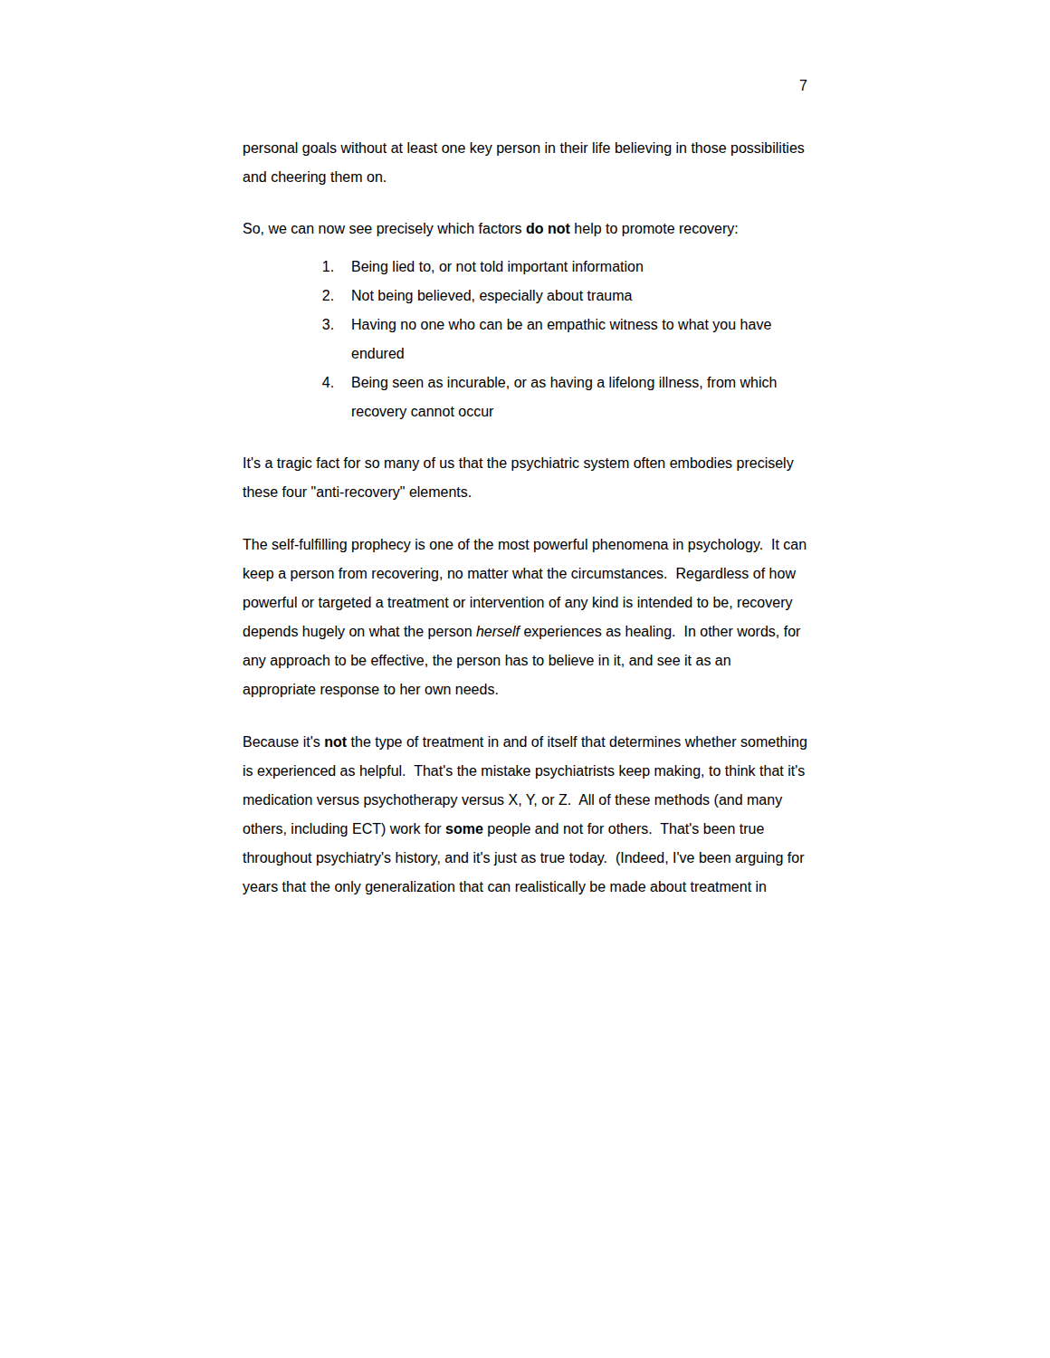7
personal goals without at least one key person in their life believing in those possibilities and cheering them on.
So, we can now see precisely which factors do not help to promote recovery:
Being lied to, or not told important information
Not being believed, especially about trauma
Having no one who can be an empathic witness to what you have endured
Being seen as incurable, or as having a lifelong illness, from which recovery cannot occur
It's a tragic fact for so many of us that the psychiatric system often embodies precisely these four "anti-recovery" elements.
The self-fulfilling prophecy is one of the most powerful phenomena in psychology. It can keep a person from recovering, no matter what the circumstances. Regardless of how powerful or targeted a treatment or intervention of any kind is intended to be, recovery depends hugely on what the person herself experiences as healing. In other words, for any approach to be effective, the person has to believe in it, and see it as an appropriate response to her own needs.
Because it's not the type of treatment in and of itself that determines whether something is experienced as helpful. That's the mistake psychiatrists keep making, to think that it's medication versus psychotherapy versus X, Y, or Z. All of these methods (and many others, including ECT) work for some people and not for others. That's been true throughout psychiatry's history, and it's just as true today. (Indeed, I've been arguing for years that the only generalization that can realistically be made about treatment in